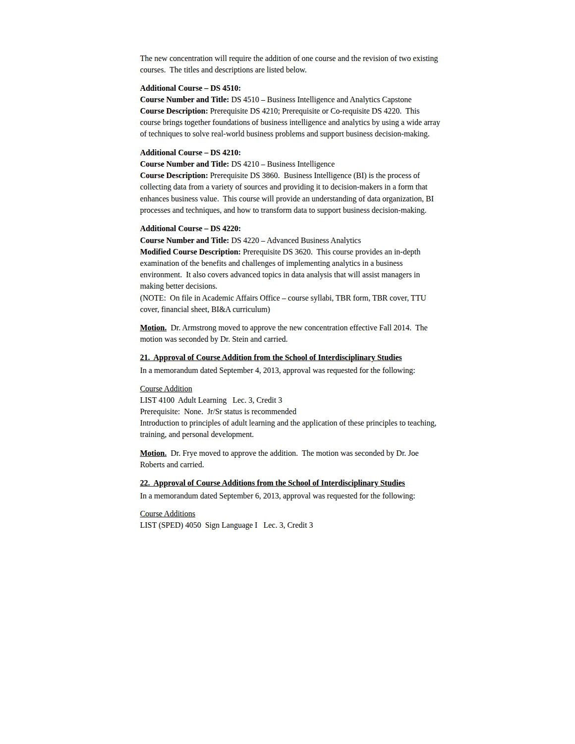The new concentration will require the addition of one course and the revision of two existing courses. The titles and descriptions are listed below.
Additional Course – DS 4510:
Course Number and Title: DS 4510 – Business Intelligence and Analytics Capstone
Course Description: Prerequisite DS 4210; Prerequisite or Co-requisite DS 4220. This course brings together foundations of business intelligence and analytics by using a wide array of techniques to solve real-world business problems and support business decision-making.
Additional Course – DS 4210:
Course Number and Title: DS 4210 – Business Intelligence
Course Description: Prerequisite DS 3860. Business Intelligence (BI) is the process of collecting data from a variety of sources and providing it to decision-makers in a form that enhances business value. This course will provide an understanding of data organization, BI processes and techniques, and how to transform data to support business decision-making.
Additional Course – DS 4220:
Course Number and Title: DS 4220 – Advanced Business Analytics
Modified Course Description: Prerequisite DS 3620. This course provides an in-depth examination of the benefits and challenges of implementing analytics in a business environment. It also covers advanced topics in data analysis that will assist managers in making better decisions.
(NOTE: On file in Academic Affairs Office – course syllabi, TBR form, TBR cover, TTU cover, financial sheet, BI&A curriculum)
Motion. Dr. Armstrong moved to approve the new concentration effective Fall 2014. The motion was seconded by Dr. Stein and carried.
21. Approval of Course Addition from the School of Interdisciplinary Studies
In a memorandum dated September 4, 2013, approval was requested for the following:
Course Addition
LIST 4100 Adult Learning Lec. 3, Credit 3
Prerequisite: None. Jr/Sr status is recommended
Introduction to principles of adult learning and the application of these principles to teaching, training, and personal development.
Motion. Dr. Frye moved to approve the addition. The motion was seconded by Dr. Joe Roberts and carried.
22. Approval of Course Additions from the School of Interdisciplinary Studies
In a memorandum dated September 6, 2013, approval was requested for the following:
Course Additions
LIST (SPED) 4050 Sign Language I Lec. 3, Credit 3